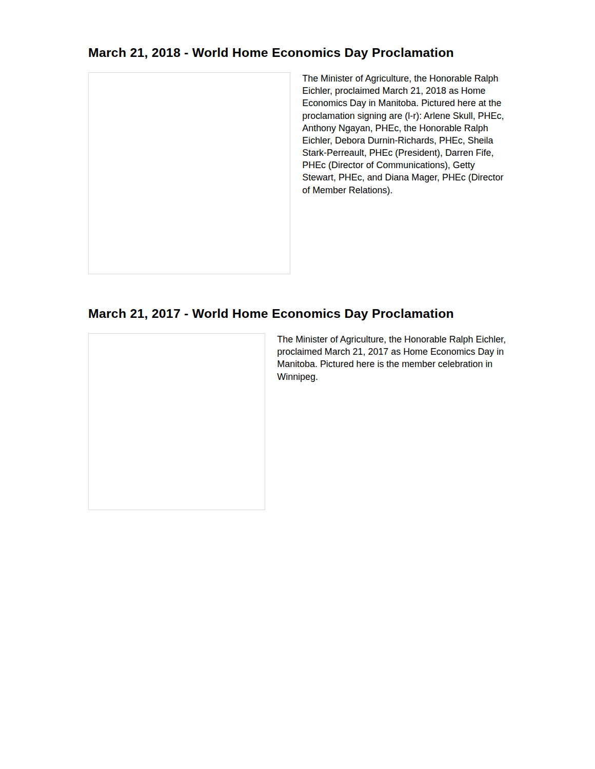March 21, 2018 - World Home Economics Day Proclamation
The Minister of Agriculture, the Honorable Ralph Eichler, proclaimed March 21, 2018 as Home Economics Day in Manitoba. Pictured here at the proclamation signing are (l-r): Arlene Skull, PHEc, Anthony Ngayan, PHEc, the Honorable Ralph Eichler, Debora Durnin-Richards, PHEc, Sheila Stark-Perreault, PHEc (President), Darren Fife, PHEc (Director of Communications), Getty Stewart, PHEc, and Diana Mager, PHEc (Director of Member Relations).
March 21, 2017 - World Home Economics Day Proclamation
The Minister of Agriculture, the Honorable Ralph Eichler, proclaimed March 21, 2017 as Home Economics Day in Manitoba. Pictured here is the member celebration in Winnipeg.